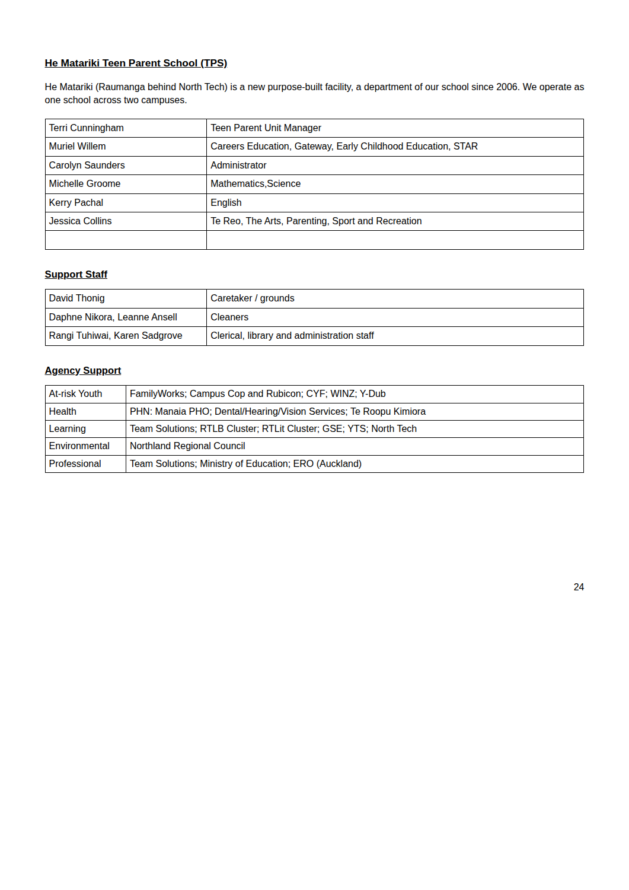He Matariki Teen Parent School (TPS)
He Matariki (Raumanga behind North Tech) is a new purpose-built facility, a department of our school since 2006. We operate as one school across two campuses.
| Terri Cunningham | Teen Parent Unit Manager |
| Muriel Willem | Careers Education, Gateway, Early Childhood Education, STAR |
| Carolyn Saunders | Administrator |
| Michelle Groome | Mathematics,Science |
| Kerry Pachal | English |
| Jessica Collins | Te Reo, The Arts, Parenting, Sport and Recreation |
Support Staff
| David Thonig | Caretaker / grounds |
| Daphne Nikora, Leanne Ansell | Cleaners |
| Rangi Tuhiwai, Karen Sadgrove | Clerical, library and administration staff |
Agency Support
| At-risk Youth | FamilyWorks; Campus Cop and Rubicon; CYF; WINZ; Y-Dub |
| Health | PHN: Manaia PHO; Dental/Hearing/Vision Services; Te Roopu Kimiora |
| Learning | Team Solutions; RTLB Cluster; RTLit Cluster; GSE; YTS; North Tech |
| Environmental | Northland Regional Council |
| Professional | Team Solutions; Ministry of Education; ERO (Auckland) |
24